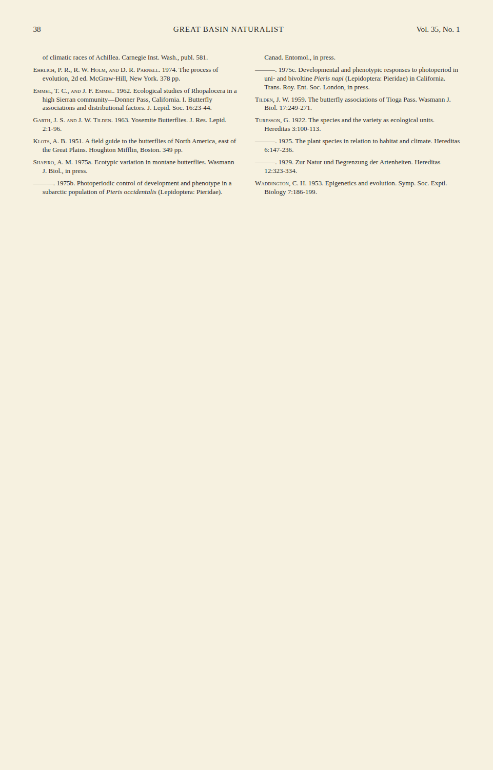38 Great Basin Naturalist Vol. 35, No. 1
of climatic races of Achillea. Carnegie Inst. Wash., publ. 581.
Ehrlich, P. R., R. W. Holm, and D. R. Parnell. 1974. The process of evolution, 2d ed. McGraw-Hill, New York. 378 pp.
Emmel, T. C., and J. F. Emmel. 1962. Ecological studies of Rhopalocera in a high Sierran community—Donner Pass, California. I. Butterfly associations and distributional factors. J. Lepid. Soc. 16:23-44.
Garth, J. S. and J. W. Tilden. 1963. Yosemite Butterflies. J. Res. Lepid. 2:1-96.
Klots, A. B. 1951. A field guide to the butterflies of North America, east of the Great Plains. Houghton Mifflin, Boston. 349 pp.
Shapiro, A. M. 1975a. Ecotypic variation in montane butterflies. Wasmann J. Biol., in press.
———. 1975b. Photoperiodic control of development and phenotype in a subarctic population of Pieris occidentalis (Lepidoptera: Pieridae). Canad. Entomol., in press.
———. 1975c. Developmental and phenotypic responses to photoperiod in uni- and bivoltine Pieris napi (Lepidoptera: Pieridae) in California. Trans. Roy. Ent. Soc. London, in press.
Tilden, J. W. 1959. The butterfly associations of Tioga Pass. Wasmann J. Biol. 17:249-271.
Turesson, G. 1922. The species and the variety as ecological units. Hereditas 3:100-113.
———. 1925. The plant species in relation to habitat and climate. Hereditas 6:147-236.
———. 1929. Zur Natur und Begrenzung der Artenheiten. Hereditas 12:323-334.
Waddington, C. H. 1953. Epigenetics and evolution. Symp. Soc. Exptl. Biology 7:186-199.